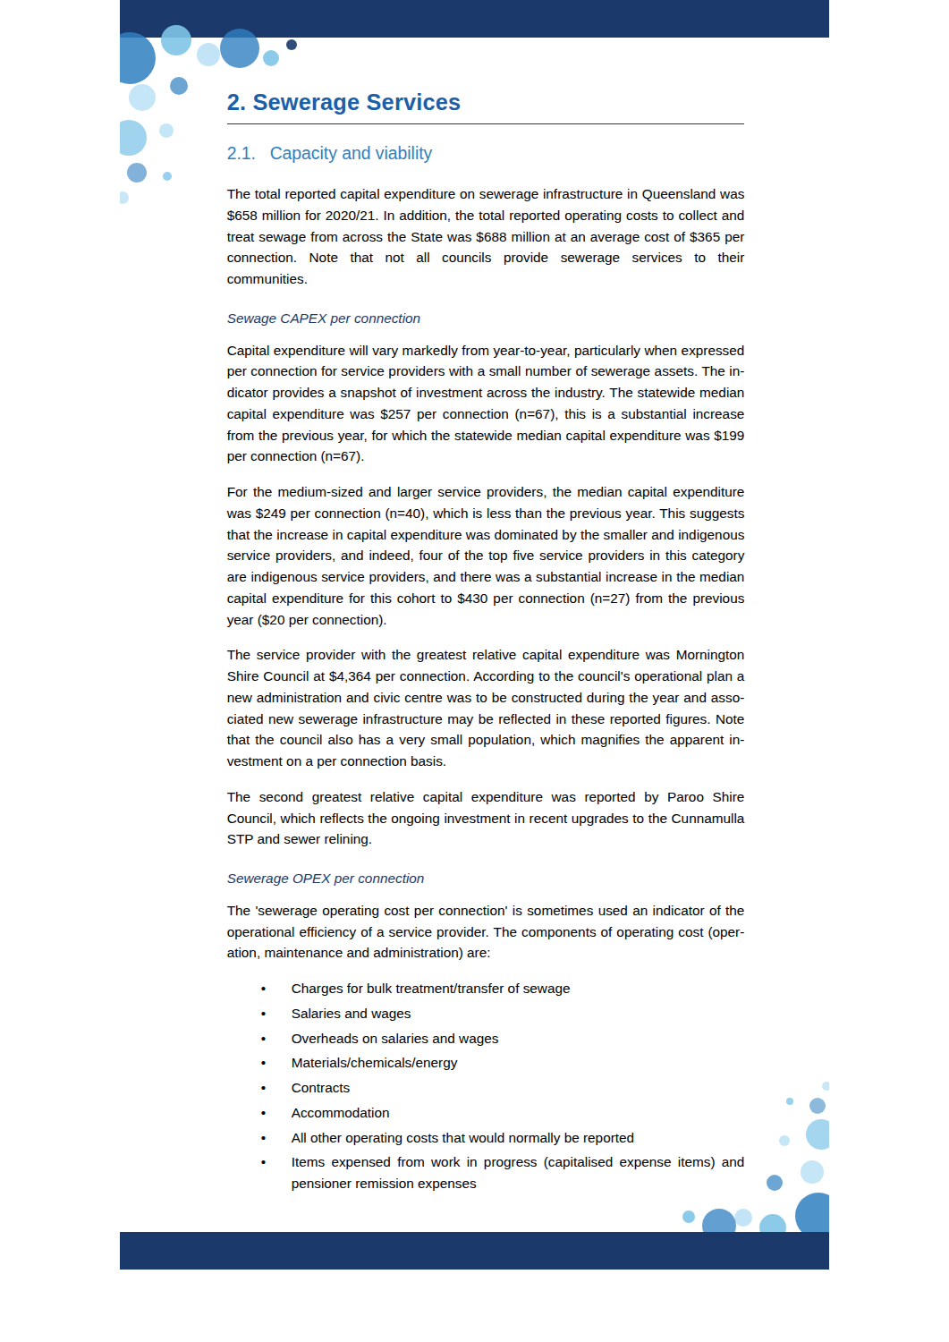2. Sewerage Services
2.1. Capacity and viability
The total reported capital expenditure on sewerage infrastructure in Queensland was $658 million for 2020/21. In addition, the total reported operating costs to collect and treat sewage from across the State was $688 million at an average cost of $365 per connection. Note that not all councils provide sewerage services to their communities.
Sewage CAPEX per connection
Capital expenditure will vary markedly from year-to-year, particularly when expressed per connection for service providers with a small number of sewerage assets. The indicator provides a snapshot of investment across the industry. The statewide median capital expenditure was $257 per connection (n=67), this is a substantial increase from the previous year, for which the statewide median capital expenditure was $199 per connection (n=67).
For the medium-sized and larger service providers, the median capital expenditure was $249 per connection (n=40), which is less than the previous year. This suggests that the increase in capital expenditure was dominated by the smaller and indigenous service providers, and indeed, four of the top five service providers in this category are indigenous service providers, and there was a substantial increase in the median capital expenditure for this cohort to $430 per connection (n=27) from the previous year ($20 per connection).
The service provider with the greatest relative capital expenditure was Mornington Shire Council at $4,364 per connection. According to the council's operational plan a new administration and civic centre was to be constructed during the year and associated new sewerage infrastructure may be reflected in these reported figures. Note that the council also has a very small population, which magnifies the apparent investment on a per connection basis.
The second greatest relative capital expenditure was reported by Paroo Shire Council, which reflects the ongoing investment in recent upgrades to the Cunnamulla STP and sewer relining.
Sewerage OPEX per connection
The 'sewerage operating cost per connection' is sometimes used an indicator of the operational efficiency of a service provider. The components of operating cost (operation, maintenance and administration) are:
Charges for bulk treatment/transfer of sewage
Salaries and wages
Overheads on salaries and wages
Materials/chemicals/energy
Contracts
Accommodation
All other operating costs that would normally be reported
Items expensed from work in progress (capitalised expense items) and pensioner remission expenses